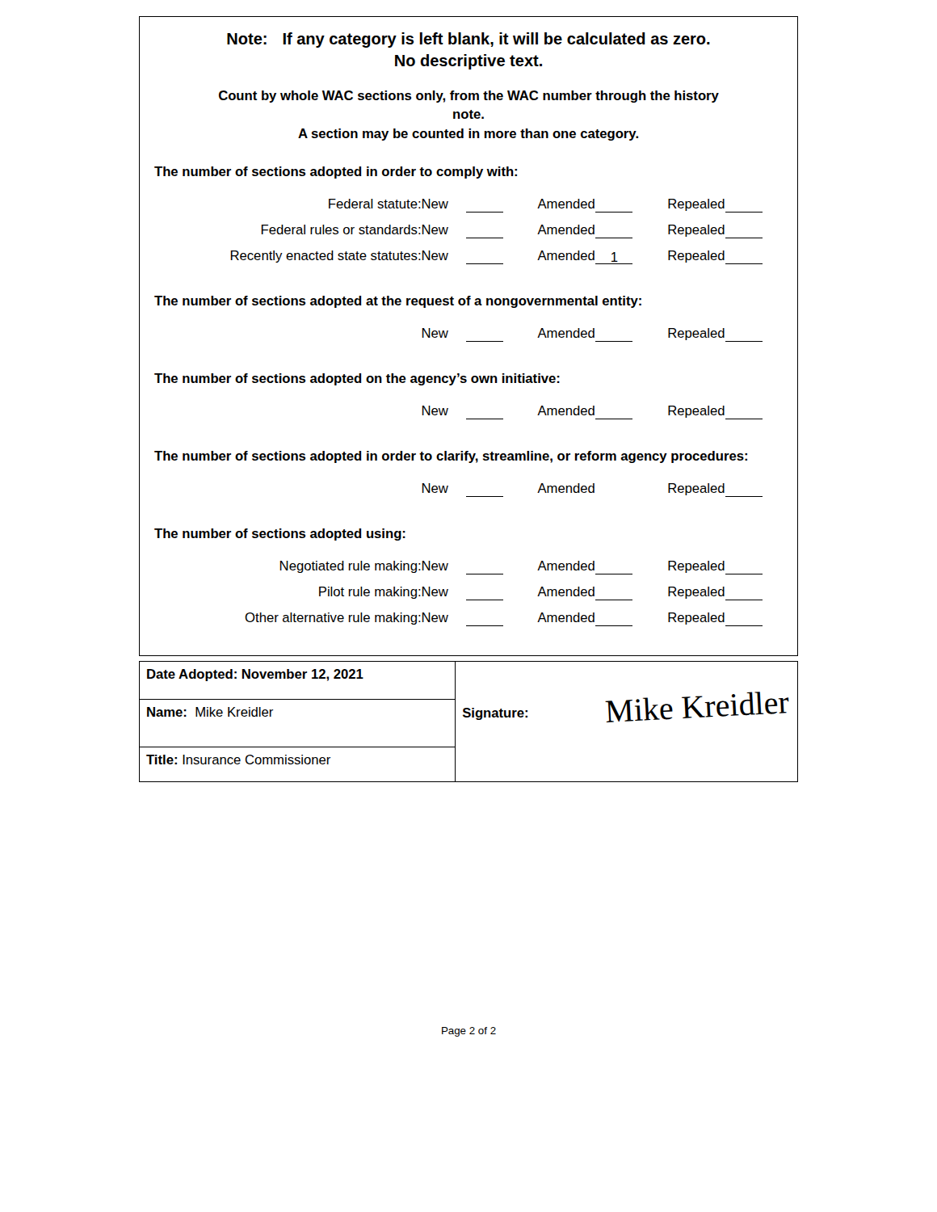Note: If any category is left blank, it will be calculated as zero. No descriptive text.
Count by whole WAC sections only, from the WAC number through the history note.
A section may be counted in more than one category.
The number of sections adopted in order to comply with:
| Federal statute: | New | | Amended | | Repealed | |
| Federal rules or standards: | New | | Amended | | Repealed | |
| Recently enacted state statutes: | New | | Amended | 1 | Repealed | |
The number of sections adopted at the request of a nongovernmental entity:
| | New | | Amended | | Repealed | |
The number of sections adopted on the agency’s own initiative:
| | New | | Amended | | Repealed | |
The number of sections adopted in order to clarify, streamline, or reform agency procedures:
| | New | | Amended | | Repealed | |
The number of sections adopted using:
| Negotiated rule making: | New | | Amended | | Repealed | |
| Pilot rule making: | New | | Amended | | Repealed | |
| Other alternative rule making: | New | | Amended | | Repealed | |
| Date Adopted: November 12, 2021 | Signature: Mike Kreidler |
| Name: Mike Kreidler |
| Title: Insurance Commissioner |
Page 2 of 2